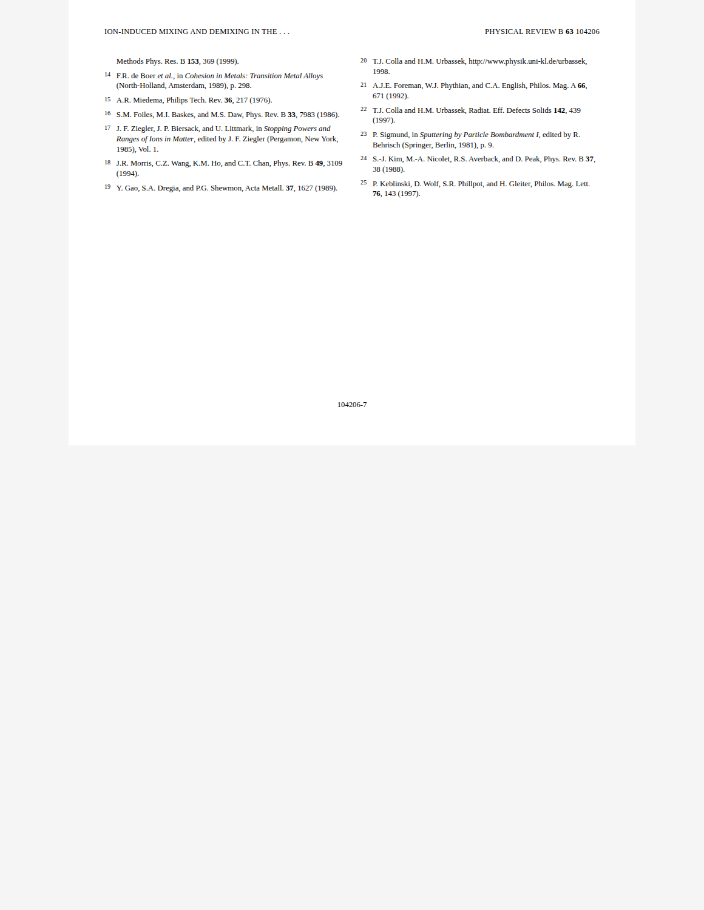Ion-induced mixing and demixing in the . . .
Physical Review B 63 104206
Methods Phys. Res. B 153, 369 (1999).
14 F.R. de Boer et al., in Cohesion in Metals: Transition Metal Alloys (North-Holland, Amsterdam, 1989), p. 298.
15 A.R. Miedema, Philips Tech. Rev. 36, 217 (1976).
16 S.M. Foiles, M.I. Baskes, and M.S. Daw, Phys. Rev. B 33, 7983 (1986).
17 J. F. Ziegler, J. P. Biersack, and U. Littmark, in Stopping Powers and Ranges of Ions in Matter, edited by J. F. Ziegler (Pergamon, New York, 1985), Vol. 1.
18 J.R. Morris, C.Z. Wang, K.M. Ho, and C.T. Chan, Phys. Rev. B 49, 3109 (1994).
19 Y. Gao, S.A. Dregia, and P.G. Shewmon, Acta Metall. 37, 1627 (1989).
20 T.J. Colla and H.M. Urbassek, http://www.physik.uni-kl.de/urbassek, 1998.
21 A.J.E. Foreman, W.J. Phythian, and C.A. English, Philos. Mag. A 66, 671 (1992).
22 T.J. Colla and H.M. Urbassek, Radiat. Eff. Defects Solids 142, 439 (1997).
23 P. Sigmund, in Sputtering by Particle Bombardment I, edited by R. Behrisch (Springer, Berlin, 1981), p. 9.
24 S.-J. Kim, M.-A. Nicolet, R.S. Averback, and D. Peak, Phys. Rev. B 37, 38 (1988).
25 P. Keblinski, D. Wolf, S.R. Phillpot, and H. Gleiter, Philos. Mag. Lett. 76, 143 (1997).
104206-7